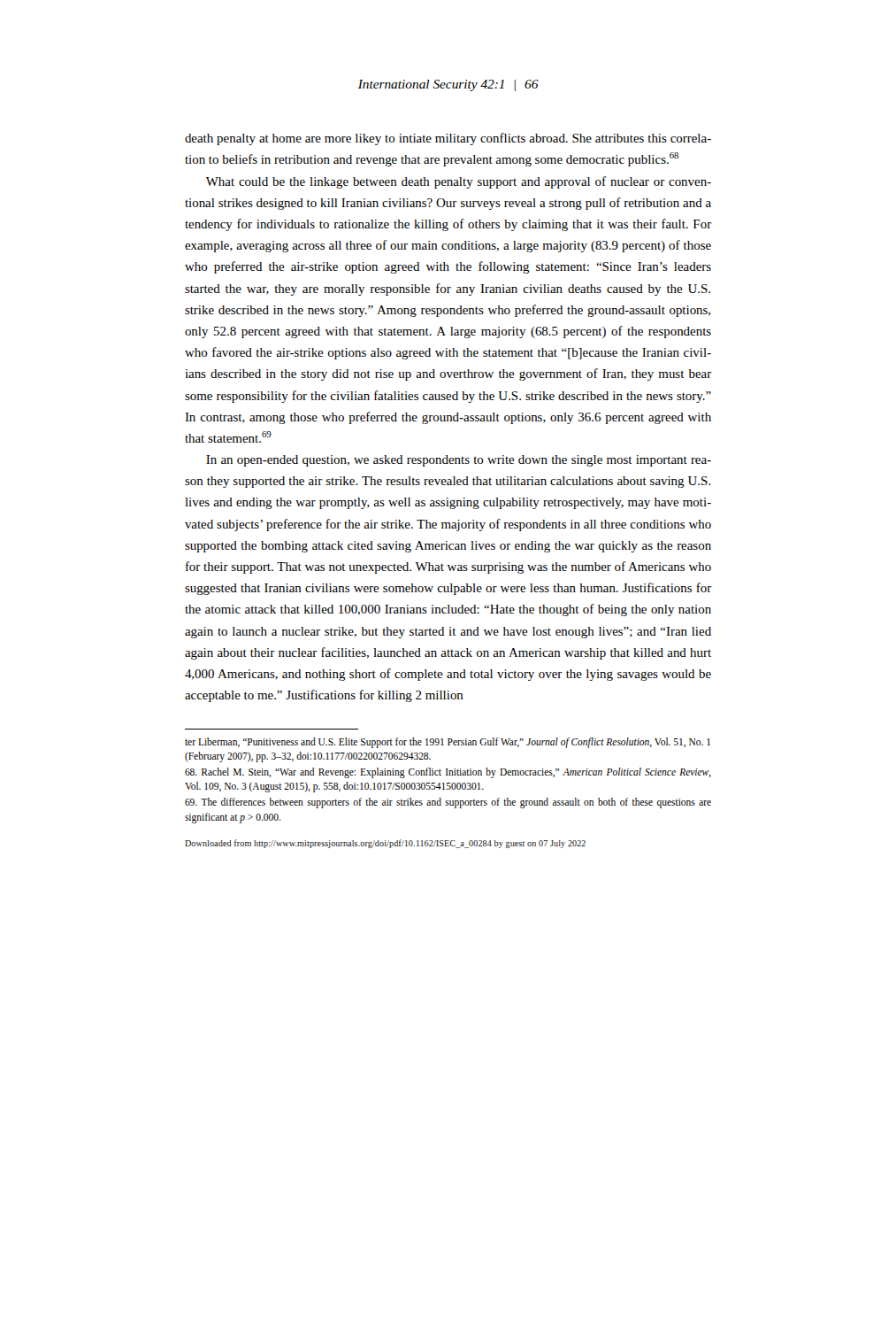International Security 42:1 | 66
death penalty at home are more likey to intiate military conflicts abroad. She attributes this correlation to beliefs in retribution and revenge that are prevalent among some democratic publics.68
What could be the linkage between death penalty support and approval of nuclear or conventional strikes designed to kill Iranian civilians? Our surveys reveal a strong pull of retribution and a tendency for individuals to rationalize the killing of others by claiming that it was their fault. For example, averaging across all three of our main conditions, a large majority (83.9 percent) of those who preferred the air-strike option agreed with the following statement: “Since Iran’s leaders started the war, they are morally responsible for any Iranian civilian deaths caused by the U.S. strike described in the news story.” Among respondents who preferred the ground-assault options, only 52.8 percent agreed with that statement. A large majority (68.5 percent) of the respondents who favored the air-strike options also agreed with the statement that “[b]ecause the Iranian civilians described in the story did not rise up and overthrow the government of Iran, they must bear some responsibility for the civilian fatalities caused by the U.S. strike described in the news story.” In contrast, among those who preferred the ground-assault options, only 36.6 percent agreed with that statement.69
In an open-ended question, we asked respondents to write down the single most important reason they supported the air strike. The results revealed that utilitarian calculations about saving U.S. lives and ending the war promptly, as well as assigning culpability retrospectively, may have motivated subjects’ preference for the air strike. The majority of respondents in all three conditions who supported the bombing attack cited saving American lives or ending the war quickly as the reason for their support. That was not unexpected. What was surprising was the number of Americans who suggested that Iranian civilians were somehow culpable or were less than human. Justifications for the atomic attack that killed 100,000 Iranians included: “Hate the thought of being the only nation again to launch a nuclear strike, but they started it and we have lost enough lives”; and “Iran lied again about their nuclear facilities, launched an attack on an American warship that killed and hurt 4,000 Americans, and nothing short of complete and total victory over the lying savages would be acceptable to me.” Justifications for killing 2 million
ter Liberman, “Punitiveness and U.S. Elite Support for the 1991 Persian Gulf War,” Journal of Conflict Resolution, Vol. 51, No. 1 (February 2007), pp. 3–32, doi:10.1177/0022002706294328.
68. Rachel M. Stein, “War and Revenge: Explaining Conflict Initiation by Democracies,” American Political Science Review, Vol. 109, No. 3 (August 2015), p. 558, doi:10.1017/S0003055415000301.
69. The differences between supporters of the air strikes and supporters of the ground assault on both of these questions are significant at p > 0.000.
Downloaded from http://www.mitpressjournals.org/doi/pdf/10.1162/ISEC_a_00284 by guest on 07 July 2022